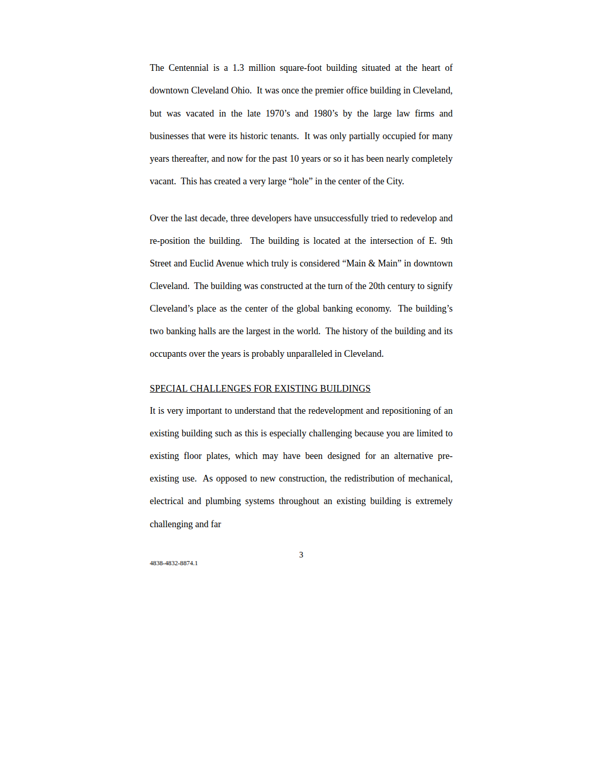The Centennial is a 1.3 million square-foot building situated at the heart of downtown Cleveland Ohio. It was once the premier office building in Cleveland, but was vacated in the late 1970’s and 1980’s by the large law firms and businesses that were its historic tenants. It was only partially occupied for many years thereafter, and now for the past 10 years or so it has been nearly completely vacant. This has created a very large “hole” in the center of the City.
Over the last decade, three developers have unsuccessfully tried to redevelop and re-position the building. The building is located at the intersection of E. 9th Street and Euclid Avenue which truly is considered “Main & Main” in downtown Cleveland. The building was constructed at the turn of the 20th century to signify Cleveland’s place as the center of the global banking economy. The building’s two banking halls are the largest in the world. The history of the building and its occupants over the years is probably unparalleled in Cleveland.
SPECIAL CHALLENGES FOR EXISTING BUILDINGS
It is very important to understand that the redevelopment and repositioning of an existing building such as this is especially challenging because you are limited to existing floor plates, which may have been designed for an alternative pre-existing use. As opposed to new construction, the redistribution of mechanical, electrical and plumbing systems throughout an existing building is extremely challenging and far
3
4838-4832-8874.1